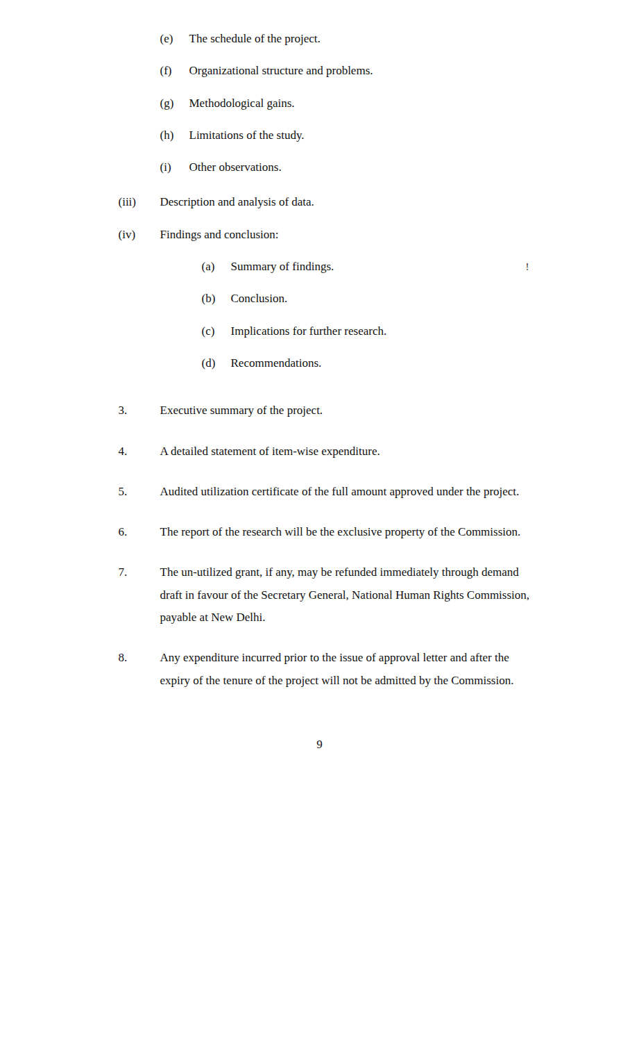!
(e) The schedule of the project.
(f) Organizational structure and problems.
(g) Methodological gains.
(h) Limitations of the study.
(i) Other observations.
(iii) Description and analysis of data.
(iv) Findings and conclusion:
(a) Summary of findings.
(b) Conclusion.
(c) Implications for further research.
(d) Recommendations.
3. Executive summary of the project.
4. A detailed statement of item-wise expenditure.
5. Audited utilization certificate of the full amount approved under the project.
6. The report of the research will be the exclusive property of the Commission.
7. The un-utilized grant, if any, may be refunded immediately through demand draft in favour of the Secretary General, National Human Rights Commission, payable at New Delhi.
8. Any expenditure incurred prior to the issue of approval letter and after the expiry of the tenure of the project will not be admitted by the Commission.
9